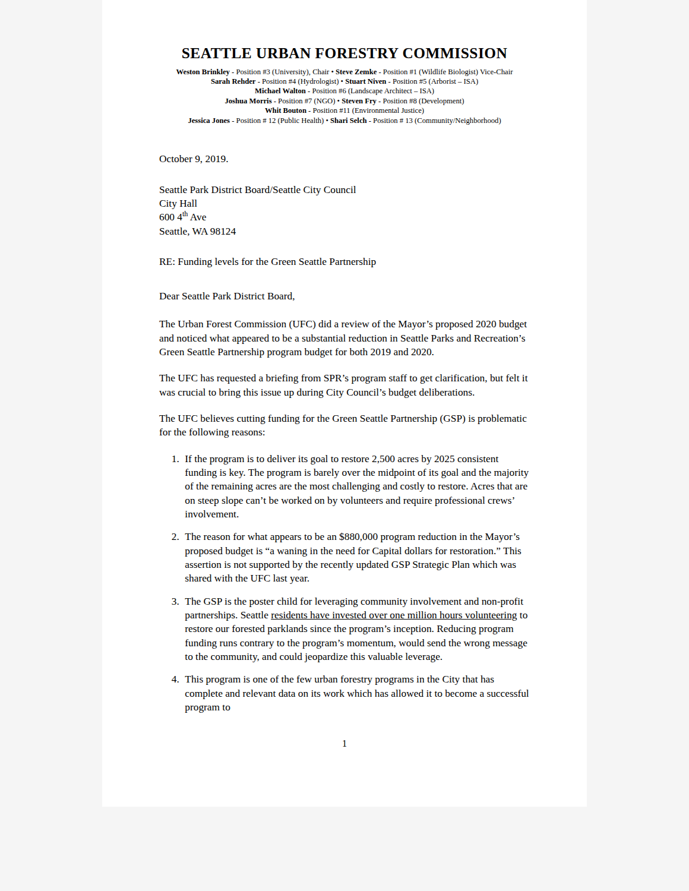Seattle Urban Forestry Commission
Weston Brinkley - Position #3 (University), Chair • Steve Zemke - Position #1 (Wildlife Biologist) Vice-Chair
Sarah Rehder - Position #4 (Hydrologist) • Stuart Niven - Position #5 (Arborist – ISA)
Michael Walton - Position #6 (Landscape Architect – ISA)
Joshua Morris - Position #7 (NGO) • Steven Fry - Position #8 (Development)
Whit Bouton - Position #11 (Environmental Justice)
Jessica Jones - Position # 12 (Public Health) • Shari Selch - Position # 13 (Community/Neighborhood)
October 9, 2019.
Seattle Park District Board/Seattle City Council
City Hall
600 4th Ave
Seattle, WA 98124
RE: Funding levels for the Green Seattle Partnership
Dear Seattle Park District Board,
The Urban Forest Commission (UFC) did a review of the Mayor’s proposed 2020 budget and noticed what appeared to be a substantial reduction in Seattle Parks and Recreation’s Green Seattle Partnership program budget for both 2019 and 2020.
The UFC has requested a briefing from SPR’s program staff to get clarification, but felt it was crucial to bring this issue up during City Council’s budget deliberations.
The UFC believes cutting funding for the Green Seattle Partnership (GSP) is problematic for the following reasons:
If the program is to deliver its goal to restore 2,500 acres by 2025 consistent funding is key. The program is barely over the midpoint of its goal and the majority of the remaining acres are the most challenging and costly to restore. Acres that are on steep slope can’t be worked on by volunteers and require professional crews’ involvement.
The reason for what appears to be an $880,000 program reduction in the Mayor’s proposed budget is “a waning in the need for Capital dollars for restoration.” This assertion is not supported by the recently updated GSP Strategic Plan which was shared with the UFC last year.
The GSP is the poster child for leveraging community involvement and non-profit partnerships. Seattle residents have invested over one million hours volunteering to restore our forested parklands since the program’s inception. Reducing program funding runs contrary to the program’s momentum, would send the wrong message to the community, and could jeopardize this valuable leverage.
This program is one of the few urban forestry programs in the City that has complete and relevant data on its work which has allowed it to become a successful program to
1